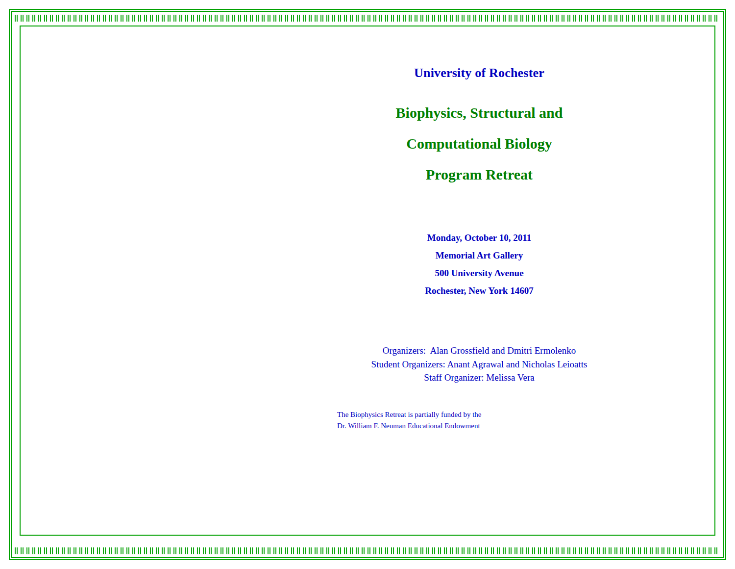University of Rochester
Biophysics, Structural and
Computational Biology
Program Retreat
Monday, October 10, 2011
Memorial Art Gallery
500 University Avenue
Rochester, New York 14607
Organizers: Alan Grossfield and Dmitri Ermolenko
Student Organizers: Anant Agrawal and Nicholas Leioatts
Staff Organizer: Melissa Vera
The Biophysics Retreat is partially funded by the
Dr. William F. Neuman Educational Endowment